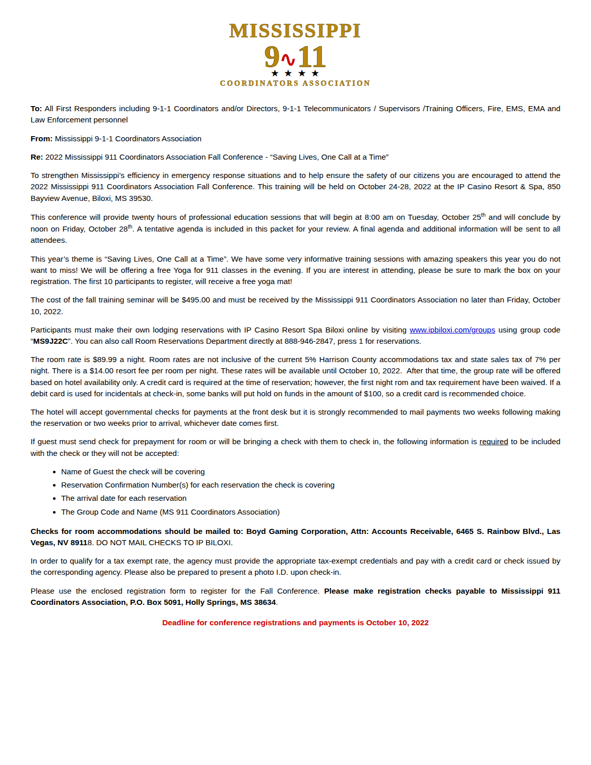MISSISSIPPI
9∿11
★ ★ ★ ★
COORDINATORS ASSOCIATION
To: All First Responders including 9-1-1 Coordinators and/or Directors, 9-1-1 Telecommunicators / Supervisors /Training Officers, Fire, EMS, EMA and Law Enforcement personnel
From: Mississippi 9-1-1 Coordinators Association
Re: 2022 Mississippi 911 Coordinators Association Fall Conference - “Saving Lives, One Call at a Time”
To strengthen Mississippi’s efficiency in emergency response situations and to help ensure the safety of our citizens you are encouraged to attend the 2022 Mississippi 911 Coordinators Association Fall Conference. This training will be held on October 24-28, 2022 at the IP Casino Resort & Spa, 850 Bayview Avenue, Biloxi, MS 39530.
This conference will provide twenty hours of professional education sessions that will begin at 8:00 am on Tuesday, October 25th and will conclude by noon on Friday, October 28th. A tentative agenda is included in this packet for your review. A final agenda and additional information will be sent to all attendees.
This year’s theme is “Saving Lives, One Call at a Time”. We have some very informative training sessions with amazing speakers this year you do not want to miss! We will be offering a free Yoga for 911 classes in the evening. If you are interest in attending, please be sure to mark the box on your registration. The first 10 participants to register, will receive a free yoga mat!
The cost of the fall training seminar will be $495.00 and must be received by the Mississippi 911 Coordinators Association no later than Friday, October 10, 2022.
Participants must make their own lodging reservations with IP Casino Resort Spa Biloxi online by visiting www.ipbiloxi.com/groups using group code “MS9J22C”. You can also call Room Reservations Department directly at 888-946-2847, press 1 for reservations.
The room rate is $89.99 a night. Room rates are not inclusive of the current 5% Harrison County accommodations tax and state sales tax of 7% per night. There is a $14.00 resort fee per room per night. These rates will be available until October 10, 2022. After that time, the group rate will be offered based on hotel availability only. A credit card is required at the time of reservation; however, the first night rom and tax requirement have been waived. If a debit card is used for incidentals at check-in, some banks will put hold on funds in the amount of $100, so a credit card is recommended choice.
The hotel will accept governmental checks for payments at the front desk but it is strongly recommended to mail payments two weeks following making the reservation or two weeks prior to arrival, whichever date comes first.
If guest must send check for prepayment for room or will be bringing a check with them to check in, the following information is required to be included with the check or they will not be accepted:
Name of Guest the check will be covering
Reservation Confirmation Number(s) for each reservation the check is covering
The arrival date for each reservation
The Group Code and Name (MS 911 Coordinators Association)
Checks for room accommodations should be mailed to: Boyd Gaming Corporation, Attn: Accounts Receivable, 6465 S. Rainbow Blvd., Las Vegas, NV 89118. DO NOT MAIL CHECKS TO IP BILOXI.
In order to qualify for a tax exempt rate, the agency must provide the appropriate tax-exempt credentials and pay with a credit card or check issued by the corresponding agency. Please also be prepared to present a photo I.D. upon check-in.
Please use the enclosed registration form to register for the Fall Conference. Please make registration checks payable to Mississippi 911 Coordinators Association, P.O. Box 5091, Holly Springs, MS 38634.
Deadline for conference registrations and payments is October 10, 2022